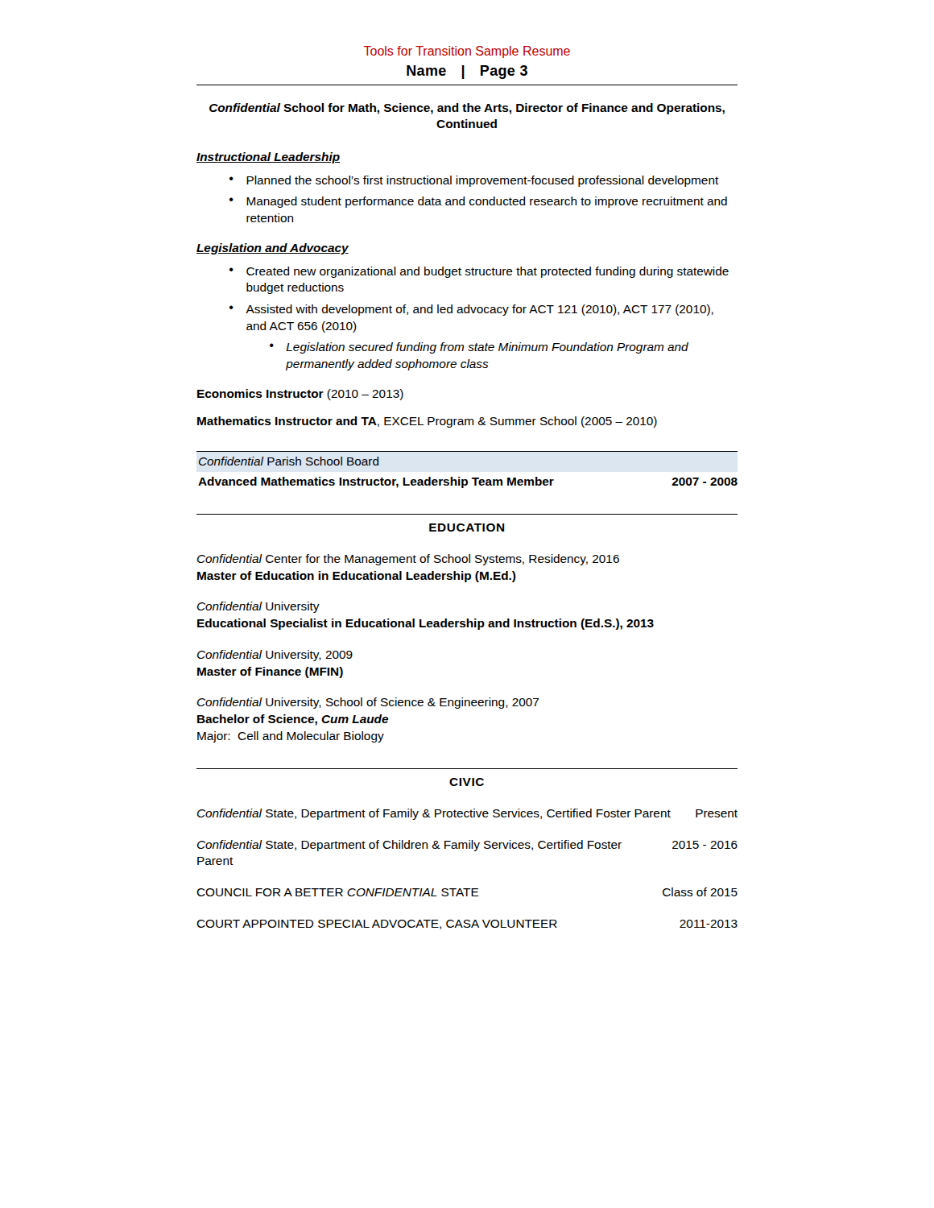Tools for Transition Sample Resume
Name|Page 3
Confidential School for Math, Science, and the Arts, Director of Finance and Operations, Continued
Instructional Leadership
Planned the school’s first instructional improvement-focused professional development
Managed student performance data and conducted research to improve recruitment and retention
Legislation and Advocacy
Created new organizational and budget structure that protected funding during statewide budget reductions
Assisted with development of, and led advocacy for ACT 121 (2010), ACT 177 (2010), and ACT 656 (2010)
Legislation secured funding from state Minimum Foundation Program and permanently added sophomore class
Economics Instructor (2010 – 2013)
Mathematics Instructor and TA, EXCEL Program & Summer School (2005 – 2010)
Confidential Parish School Board
Advanced Mathematics Instructor, Leadership Team Member 2007 - 2008
EDUCATION
Confidential Center for the Management of School Systems, Residency, 2016
Master of Education in Educational Leadership (M.Ed.)
Confidential University
Educational Specialist in Educational Leadership and Instruction (Ed.S.), 2013
Confidential University, 2009
Master of Finance (MFIN)
Confidential University, School of Science & Engineering, 2007
Bachelor of Science, Cum Laude
Major: Cell and Molecular Biology
CIVIC
Confidential State, Department of Family & Protective Services, Certified Foster Parent Present
Confidential State, Department of Children & Family Services, Certified Foster Parent 2015 - 2016
Council for a Better Confidential State Class of 2015
Court Appointed Special Advocate, CASA Volunteer 2011-2013